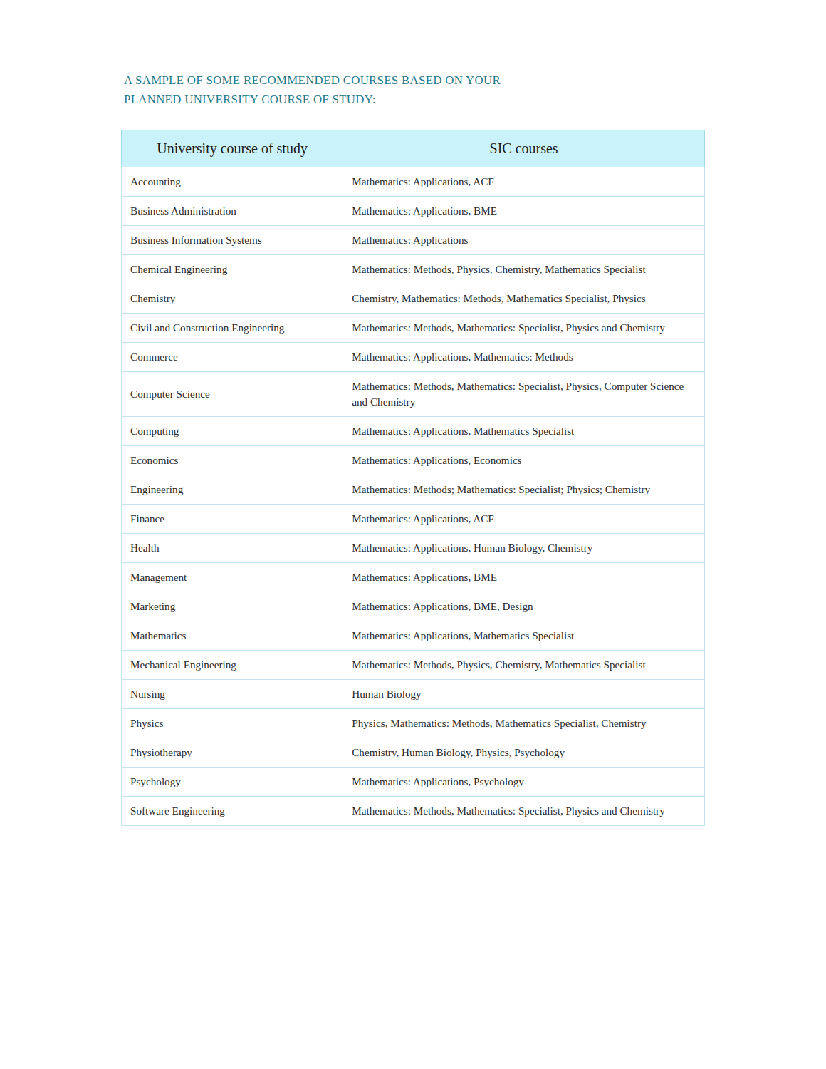A sample of some recommended courses based on your
planned university course of study:
| University course of study | SIC courses |
| --- | --- |
| Accounting | Mathematics: Applications, ACF |
| Business Administration | Mathematics: Applications, BME |
| Business Information Systems | Mathematics: Applications |
| Chemical Engineering | Mathematics: Methods, Physics, Chemistry, Mathematics Specialist |
| Chemistry | Chemistry, Mathematics: Methods, Mathematics Specialist, Physics |
| Civil and Construction Engineering | Mathematics: Methods, Mathematics: Specialist, Physics and Chemistry |
| Commerce | Mathematics: Applications, Mathematics: Methods |
| Computer Science | Mathematics: Methods, Mathematics: Specialist, Physics, Computer Science and Chemistry |
| Computing | Mathematics: Applications, Mathematics Specialist |
| Economics | Mathematics: Applications, Economics |
| Engineering | Mathematics: Methods; Mathematics: Specialist; Physics; Chemistry |
| Finance | Mathematics: Applications, ACF |
| Health | Mathematics: Applications, Human Biology, Chemistry |
| Management | Mathematics: Applications, BME |
| Marketing | Mathematics: Applications, BME, Design |
| Mathematics | Mathematics: Applications, Mathematics Specialist |
| Mechanical Engineering | Mathematics: Methods, Physics, Chemistry, Mathematics Specialist |
| Nursing | Human Biology |
| Physics | Physics, Mathematics: Methods, Mathematics Specialist, Chemistry |
| Physiotherapy | Chemistry, Human Biology, Physics, Psychology |
| Psychology | Mathematics: Applications, Psychology |
| Software Engineering | Mathematics: Methods, Mathematics: Specialist, Physics and Chemistry |